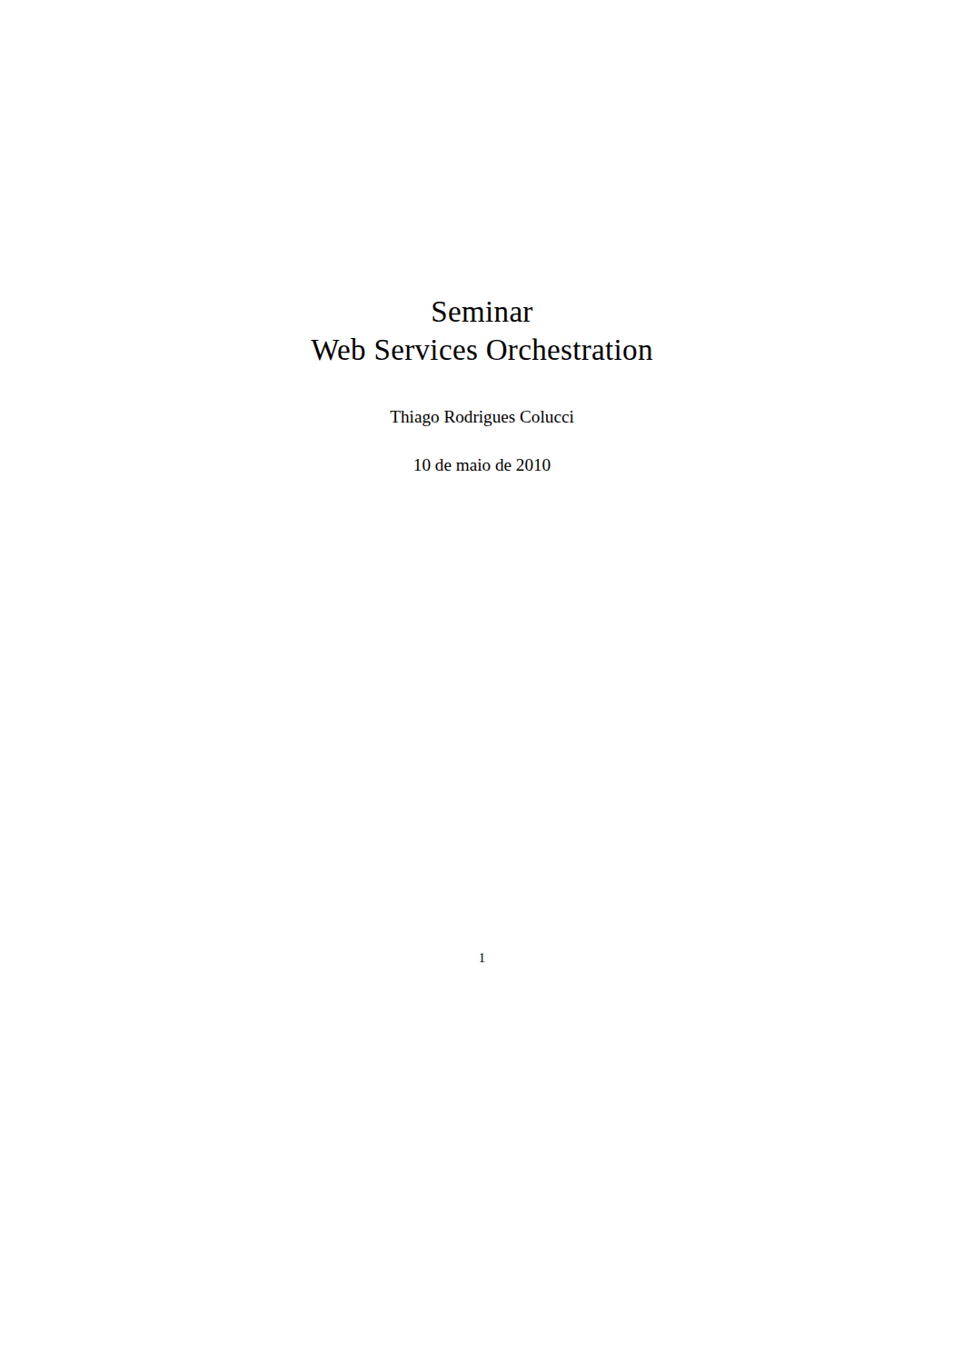Seminar
Web Services Orchestration
Thiago Rodrigues Colucci
10 de maio de 2010
1